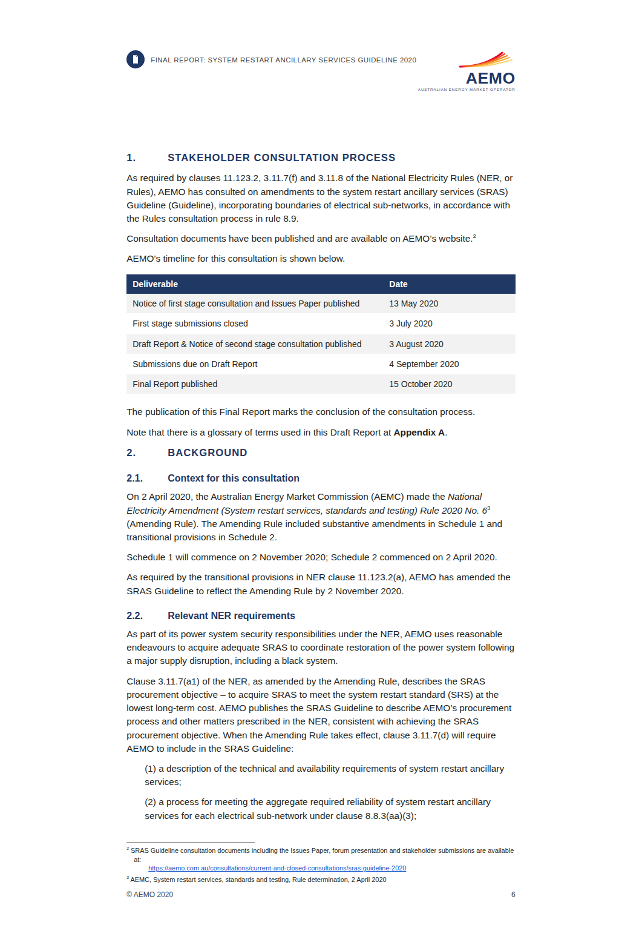Final Report: System Restart Ancillary Services Guideline 2020
AEMO
Australian Energy Market Operator
1. Stakeholder consultation process
As required by clauses 11.123.2, 3.11.7(f) and 3.11.8 of the National Electricity Rules (NER, or Rules), AEMO has consulted on amendments to the system restart ancillary services (SRAS) Guideline (Guideline), incorporating boundaries of electrical sub-networks, in accordance with the Rules consultation process in rule 8.9.
Consultation documents have been published and are available on AEMO’s website.2
AEMO’s timeline for this consultation is shown below.
| Deliverable | Date |
| --- | --- |
| Notice of first stage consultation and Issues Paper published | 13 May 2020 |
| First stage submissions closed | 3 July 2020 |
| Draft Report & Notice of second stage consultation published | 3 August 2020 |
| Submissions due on Draft Report | 4 September 2020 |
| Final Report published | 15 October 2020 |
The publication of this Final Report marks the conclusion of the consultation process.
Note that there is a glossary of terms used in this Draft Report at Appendix A.
2. Background
2.1. Context for this consultation
On 2 April 2020, the Australian Energy Market Commission (AEMC) made the National Electricity Amendment (System restart services, standards and testing) Rule 2020 No. 63 (Amending Rule). The Amending Rule included substantive amendments in Schedule 1 and transitional provisions in Schedule 2.
Schedule 1 will commence on 2 November 2020; Schedule 2 commenced on 2 April 2020.
As required by the transitional provisions in NER clause 11.123.2(a), AEMO has amended the SRAS Guideline to reflect the Amending Rule by 2 November 2020.
2.2. Relevant NER requirements
As part of its power system security responsibilities under the NER, AEMO uses reasonable endeavours to acquire adequate SRAS to coordinate restoration of the power system following a major supply disruption, including a black system.
Clause 3.11.7(a1) of the NER, as amended by the Amending Rule, describes the SRAS procurement objective – to acquire SRAS to meet the system restart standard (SRS) at the lowest long-term cost. AEMO publishes the SRAS Guideline to describe AEMO’s procurement process and other matters prescribed in the NER, consistent with achieving the SRAS procurement objective. When the Amending Rule takes effect, clause 3.11.7(d) will require AEMO to include in the SRAS Guideline:
(1) a description of the technical and availability requirements of system restart ancillary services;
(2) a process for meeting the aggregate required reliability of system restart ancillary services for each electrical sub-network under clause 8.8.3(aa)(3);
2 SRAS Guideline consultation documents including the Issues Paper, forum presentation and stakeholder submissions are available at: https://aemo.com.au/consultations/current-and-closed-consultations/sras-guideline-2020
3 AEMC, System restart services, standards and testing, Rule determination, 2 April 2020
© AEMO 2020
6